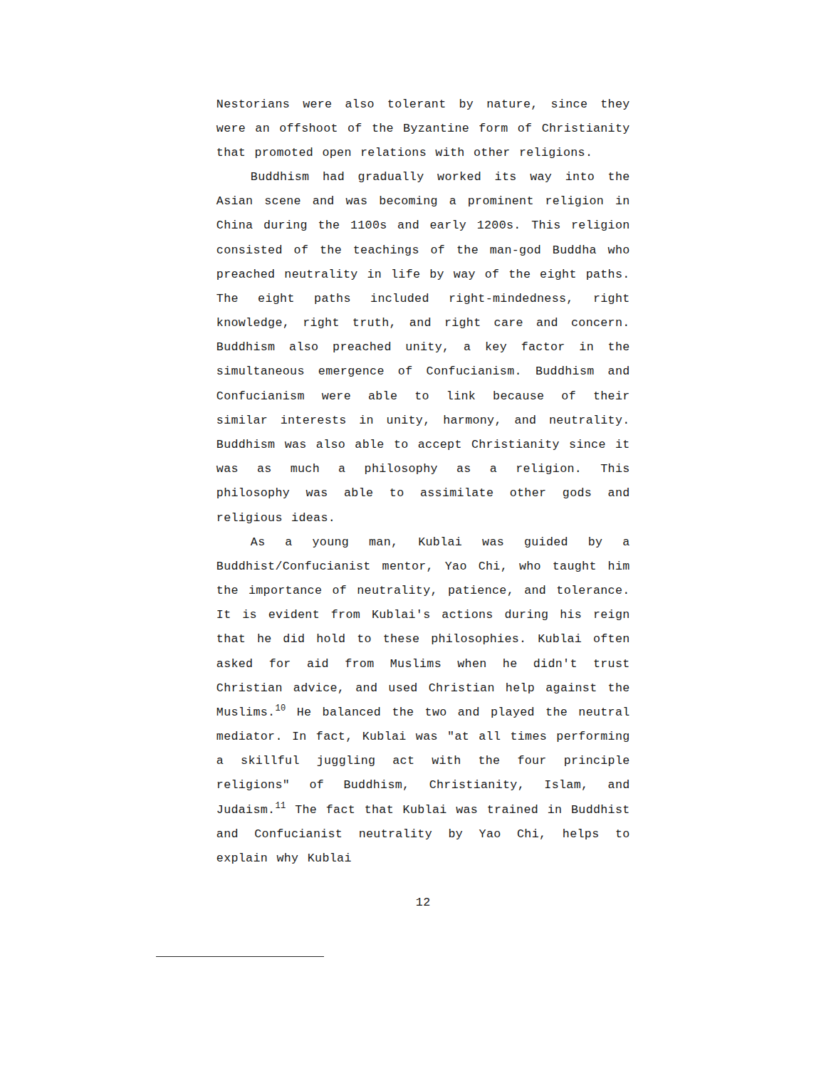Nestorians were also tolerant by nature, since they were an offshoot of the Byzantine form of Christianity that promoted open relations with other religions.
Buddhism had gradually worked its way into the Asian scene and was becoming a prominent religion in China during the 1100s and early 1200s. This religion consisted of the teachings of the man-god Buddha who preached neutrality in life by way of the eight paths. The eight paths included right-mindedness, right knowledge, right truth, and right care and concern. Buddhism also preached unity, a key factor in the simultaneous emergence of Confucianism. Buddhism and Confucianism were able to link because of their similar interests in unity, harmony, and neutrality. Buddhism was also able to accept Christianity since it was as much a philosophy as a religion. This philosophy was able to assimilate other gods and religious ideas.
As a young man, Kublai was guided by a Buddhist/Confucianist mentor, Yao Chi, who taught him the importance of neutrality, patience, and tolerance. It is evident from Kublai's actions during his reign that he did hold to these philosophies. Kublai often asked for aid from Muslims when he didn't trust Christian advice, and used Christian help against the Muslims.10 He balanced the two and played the neutral mediator. In fact, Kublai was "at all times performing a skillful juggling act with the four principle religions" of Buddhism, Christianity, Islam, and Judaism.11 The fact that Kublai was trained in Buddhist and Confucianist neutrality by Yao Chi, helps to explain why Kublai
12